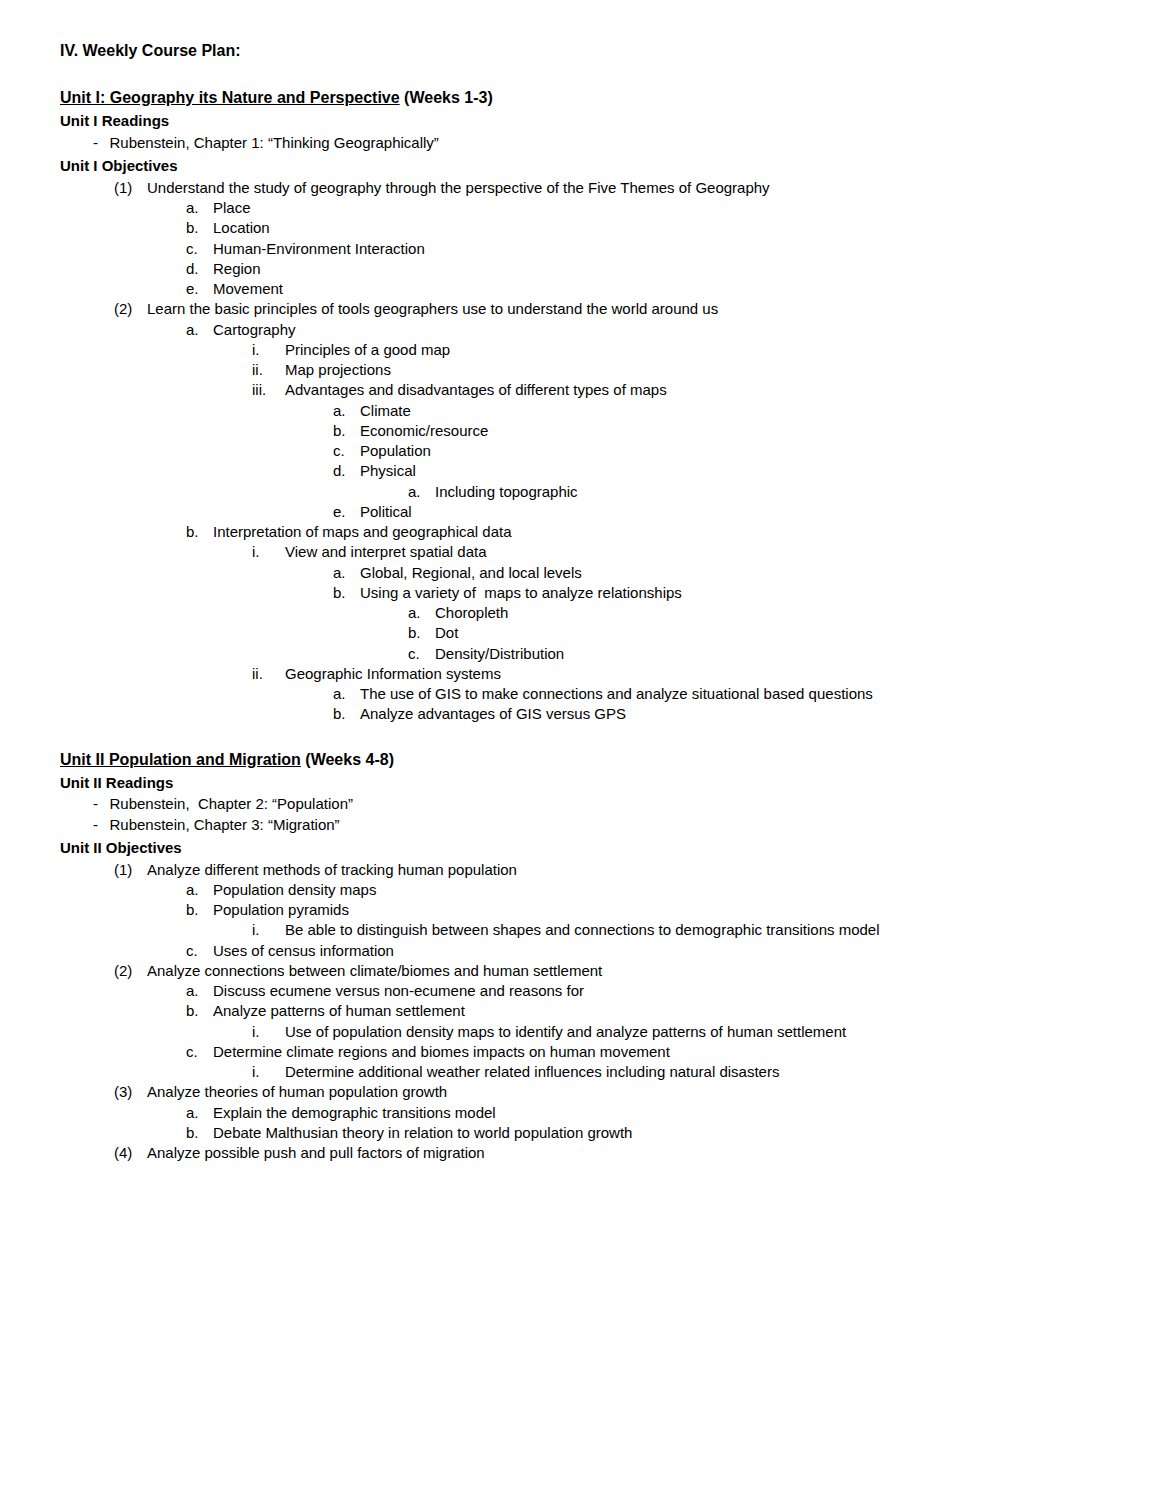IV. Weekly Course Plan:
Unit I: Geography its Nature and Perspective (Weeks 1-3)
Unit I Readings
Rubenstein, Chapter 1: “Thinking Geographically”
Unit I Objectives
Understand the study of geography through the perspective of the Five Themes of Geography
Place
Location
Human-Environment Interaction
Region
Movement
Learn the basic principles of tools geographers use to understand the world around us
Cartography
Principles of a good map
Map projections
Advantages and disadvantages of different types of maps
Climate
Economic/resource
Population
Physical
Including topographic
Political
Interpretation of maps and geographical data
View and interpret spatial data
Global, Regional, and local levels
Using a variety of maps to analyze relationships
Choropleth
Dot
Density/Distribution
Geographic Information systems
The use of GIS to make connections and analyze situational based questions
Analyze advantages of GIS versus GPS
Unit II Population and Migration (Weeks 4-8)
Unit II Readings
Rubenstein, Chapter 2: “Population”
Rubenstein, Chapter 3: “Migration”
Unit II Objectives
Analyze different methods of tracking human population
Population density maps
Population pyramids
Be able to distinguish between shapes and connections to demographic transitions model
Uses of census information
Analyze connections between climate/biomes and human settlement
Discuss ecumene versus non-ecumene and reasons for
Analyze patterns of human settlement
Use of population density maps to identify and analyze patterns of human settlement
Determine climate regions and biomes impacts on human movement
Determine additional weather related influences including natural disasters
Analyze theories of human population growth
Explain the demographic transitions model
Debate Malthusian theory in relation to world population growth
Analyze possible push and pull factors of migration